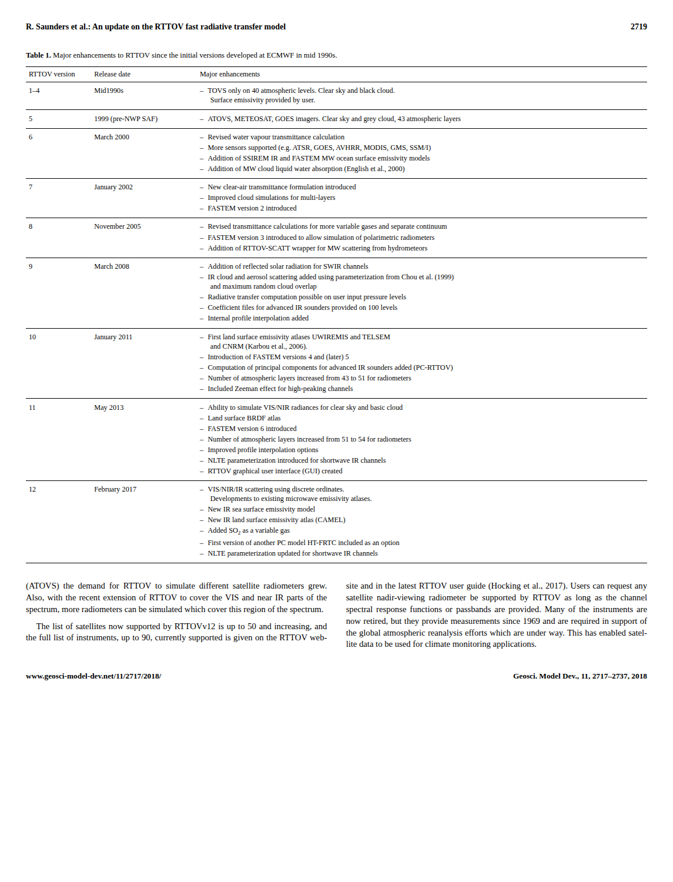R. Saunders et al.: An update on the RTTOV fast radiative transfer model 2719
Table 1. Major enhancements to RTTOV since the initial versions developed at ECMWF in mid 1990s.
| RTTOV version | Release date | Major enhancements |
| --- | --- | --- |
| 1–4 | Mid1990s | TOVS only on 40 atmospheric levels. Clear sky and black cloud. Surface emissivity provided by user. |
| 5 | 1999 (pre-NWP SAF) | ATOVS, METEOSAT, GOES imagers. Clear sky and grey cloud, 43 atmospheric layers |
| 6 | March 2000 | Revised water vapour transmittance calculation More sensors supported (e.g. ATSR, GOES, AVHRR, MODIS, GMS, SSM/I) Addition of SSIREM IR and FASTEM MW ocean surface emissivity models Addition of MW cloud liquid water absorption (English et al., 2000) |
| 7 | January 2002 | New clear-air transmittance formulation introduced Improved cloud simulations for multi-layers FASTEM version 2 introduced |
| 8 | November 2005 | Revised transmittance calculations for more variable gases and separate continuum FASTEM version 3 introduced to allow simulation of polarimetric radiometers Addition of RTTOV-SCATT wrapper for MW scattering from hydrometeors |
| 9 | March 2008 | Addition of reflected solar radiation for SWIR channels IR cloud and aerosol scattering added using parameterization from Chou et al. (1999) and maximum random cloud overlap Radiative transfer computation possible on user input pressure levels Coefficient files for advanced IR sounders provided on 100 levels Internal profile interpolation added |
| 10 | January 2011 | First land surface emissivity atlases UWIREMIS and TELSEM and CNRM (Karbou et al., 2006). Introduction of FASTEM versions 4 and (later) 5 Computation of principal components for advanced IR sounders added (PC-RTTOV) Number of atmospheric layers increased from 43 to 51 for radiometers Included Zeeman effect for high-peaking channels |
| 11 | May 2013 | Ability to simulate VIS/NIR radiances for clear sky and basic cloud Land surface BRDF atlas FASTEM version 6 introduced Number of atmospheric layers increased from 51 to 54 for radiometers Improved profile interpolation options NLTE parameterization introduced for shortwave IR channels RTTOV graphical user interface (GUI) created |
| 12 | February 2017 | VIS/NIR/IR scattering using discrete ordinates. Developments to existing microwave emissivity atlases. New IR sea surface emissivity model New IR land surface emissivity atlas (CAMEL) Added SO 2 as a variable gas First version of another PC model HT-FRTC included as an option NLTE parameterization updated for shortwave IR channels |
(ATOVS) the demand for RTTOV to simulate different satellite radiometers grew. Also, with the recent extension of RTTOV to cover the VIS and near IR parts of the spectrum, more radiometers can be simulated which cover this region of the spectrum.
The list of satellites now supported by RTTOVv12 is up to 50 and increasing, and the full list of instruments, up to 90, currently supported is given on the RTTOV website and in the latest RTTOV user guide (Hocking et al., 2017). Users can request any satellite nadir-viewing radiometer be supported by RTTOV as long as the channel spectral response functions or passbands are provided. Many of the instruments are now retired, but they provide measurements since 1969 and are required in support of the global atmospheric reanalysis efforts which are under way. This has enabled satellite data to be used for climate monitoring applications.
www.geosci-model-dev.net/11/2717/2018/ Geosci. Model Dev., 11, 2717–2737, 2018